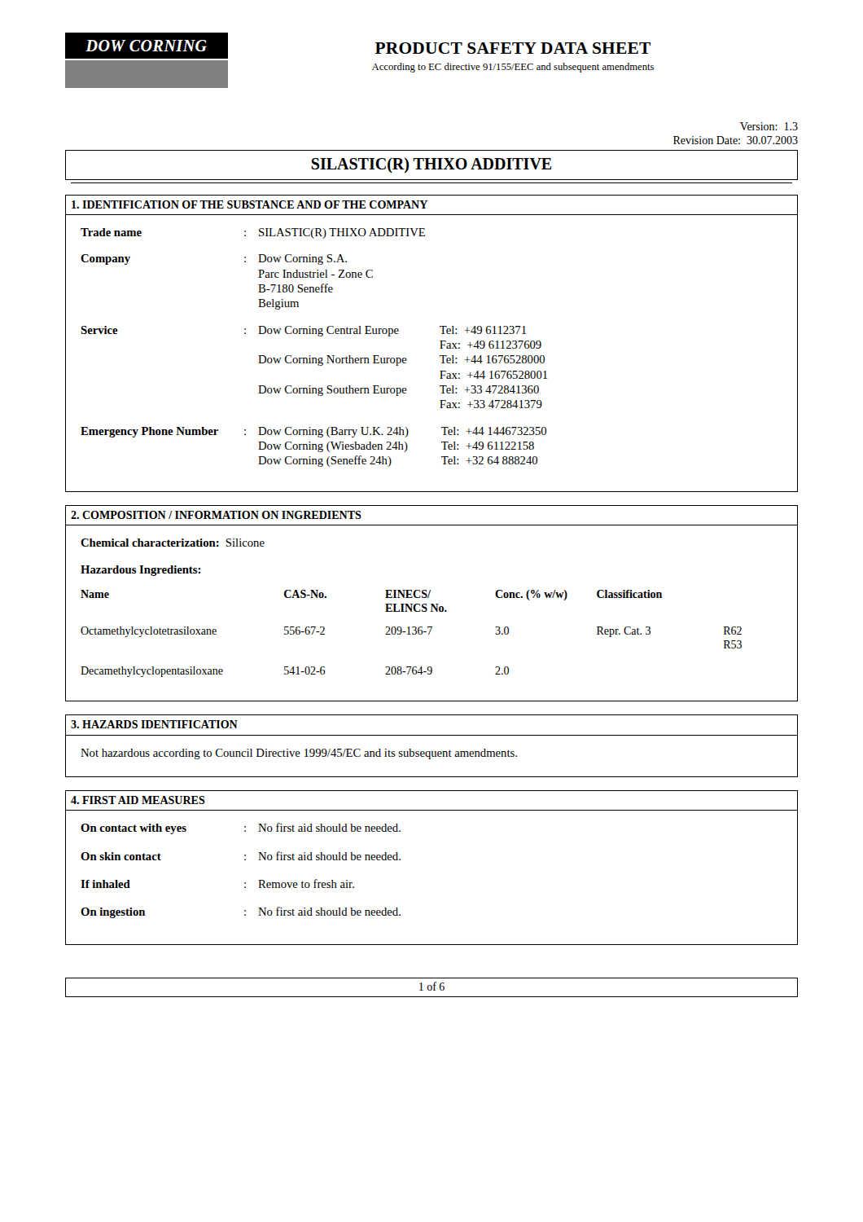DOW CORNING
PRODUCT SAFETY DATA SHEET
According to EC directive 91/155/EEC and subsequent amendments
Version: 1.3
Revision Date: 30.07.2003
SILASTIC(R) THIXO ADDITIVE
1. IDENTIFICATION OF THE SUBSTANCE AND OF THE COMPANY
| Trade name | : | SILASTIC(R) THIXO ADDITIVE |
| Company | : | Dow Corning S.A. Parc Industriel - Zone C B-7180 Seneffe Belgium |
| Service | : | / Dow Corning Central Europe / Tel: +49 6112371 / / / Fax: +49 611237609 / / Dow Corning Northern Europe / Tel: +44 1676528000 / / / Fax: +44 1676528001 / / Dow Corning Southern Europe / Tel: +33 472841360 / / / Fax: +33 472841379 / |
| Emergency Phone Number | : | / Dow Corning (Barry U.K. 24h) / Tel: +44 1446732350 / / Dow Corning (Wiesbaden 24h) / Tel: +49 61122158 / / Dow Corning (Seneffe 24h) / Tel: +32 64 888240 / |
2. COMPOSITION / INFORMATION ON INGREDIENTS
Chemical characterization: Silicone
Hazardous Ingredients:
| Name | CAS-No. | EINECS/ ELINCS No. | Conc. (% w/w) | Classification | |
| --- | --- | --- | --- | --- | --- |
| Octamethylcyclotetrasiloxane | 556-67-2 | 209-136-7 | 3.0 | Repr. Cat. 3 | R62 R53 |
| Decamethylcyclopentasiloxane | 541-02-6 | 208-764-9 | 2.0 | | |
3. HAZARDS IDENTIFICATION
Not hazardous according to Council Directive 1999/45/EC and its subsequent amendments.
4. FIRST AID MEASURES
| On contact with eyes | : | No first aid should be needed. |
| On skin contact | : | No first aid should be needed. |
| If inhaled | : | Remove to fresh air. |
| On ingestion | : | No first aid should be needed. |
1 of 6